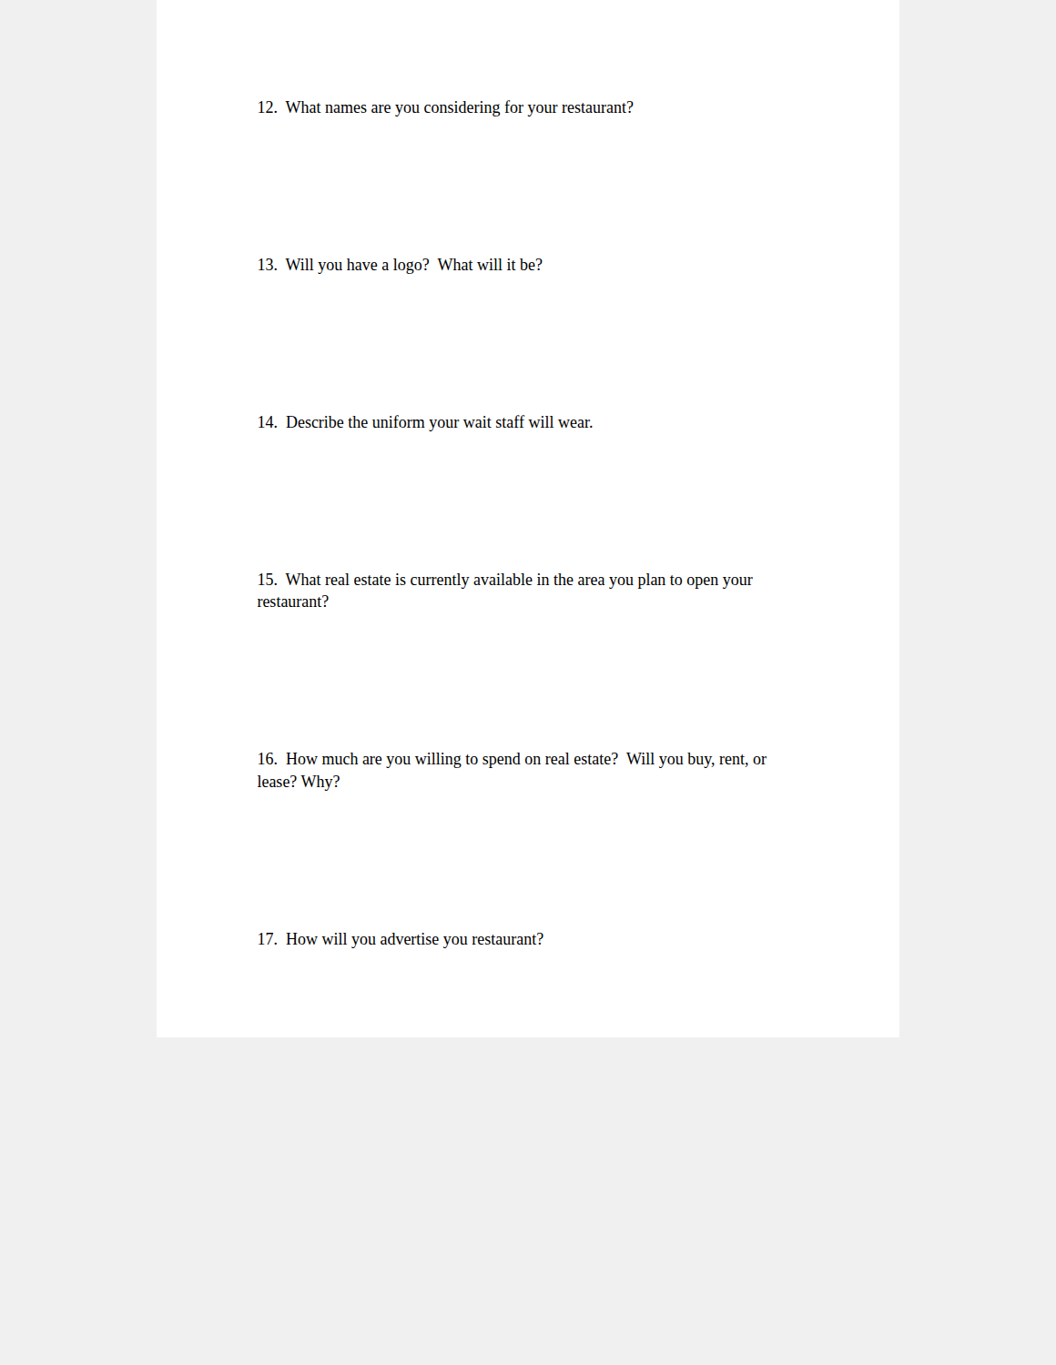12. What names are you considering for your restaurant?
13. Will you have a logo? What will it be?
14. Describe the uniform your wait staff will wear.
15. What real estate is currently available in the area you plan to open your restaurant?
16. How much are you willing to spend on real estate? Will you buy, rent, or lease? Why?
17. How will you advertise you restaurant?